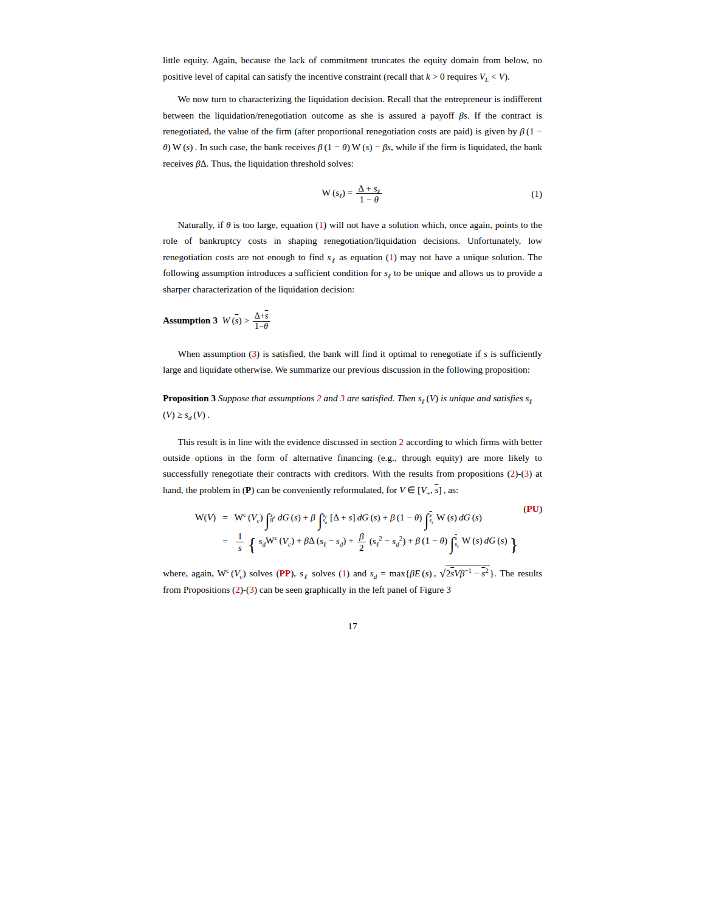little equity. Again, because the lack of commitment truncates the equity domain from below, no positive level of capital can satisfy the incentive constraint (recall that k > 0 requires VL < V).
We now turn to characterizing the liquidation decision. Recall that the entrepreneur is indifferent between the liquidation/renegotiation outcome as she is assured a payoff βs. If the contract is renegotiated, the value of the firm (after proportional renegotiation costs are paid) is given by β (1 − θ) W (s) . In such case, the bank receives β (1 − θ) W (s) − βs, while if the firm is liquidated, the bank receives β Δ. Thus, the liquidation threshold solves:
W (sℓ) = Δ + sℓ 1 − θ
(1)
Naturally, if θ is too large, equation (1) will not have a solution which, once again, points to the role of bankruptcy costs in shaping renegotiation/liquidation decisions. Unfortunately, low renegotiation costs are not enough to find sℓ as equation (1) may not have a unique solution. The following assumption introduces a sufficient condition for sℓ to be unique and allows us to provide a sharper characterization of the liquidation decision:
Assumption 3 W (s) > Δ+s 1−θ
When assumption (3) is satisfied, the bank will find it optimal to renegotiate if s is sufficiently large and liquidate otherwise. We summarize our previous discussion in the following proposition:
Proposition 3 Suppose that assumptions 2 and 3 are satisfied. Then sℓ (V) is unique and satisfies sℓ (V) ≥ sd (V) .
This result is in line with the evidence discussed in section 2 according to which firms with better outside options in the form of alternative financing (e.g., through equity) are more likely to successfully renegotiate their contracts with creditors. With the results from propositions (2)-(3) at hand, the problem in (P) can be conveniently reformulated, for V ∈ [V+, s] , as:
W(V) = Wc (Vc) ∫sd 0 dG (s) + β ∫sℓ sd [Δ + s] dG (s) + β (1 − θ) ∫ssℓ W (s) dG (s) = 1 s { sd Wc (Vc) + β Δ (sℓ − sd) + β 2 (sℓ2 − sd2) + β (1 − θ) ∫ssℓ W (s) dG (s) }
(PU)
where, again, Wc (Vc) solves (PP), sℓ solves (1) and sd = max{βE (s) , 2sVβ−1 − s2}. The results from Propositions (2)-(3) can be seen graphically in the left panel of Figure 3
17